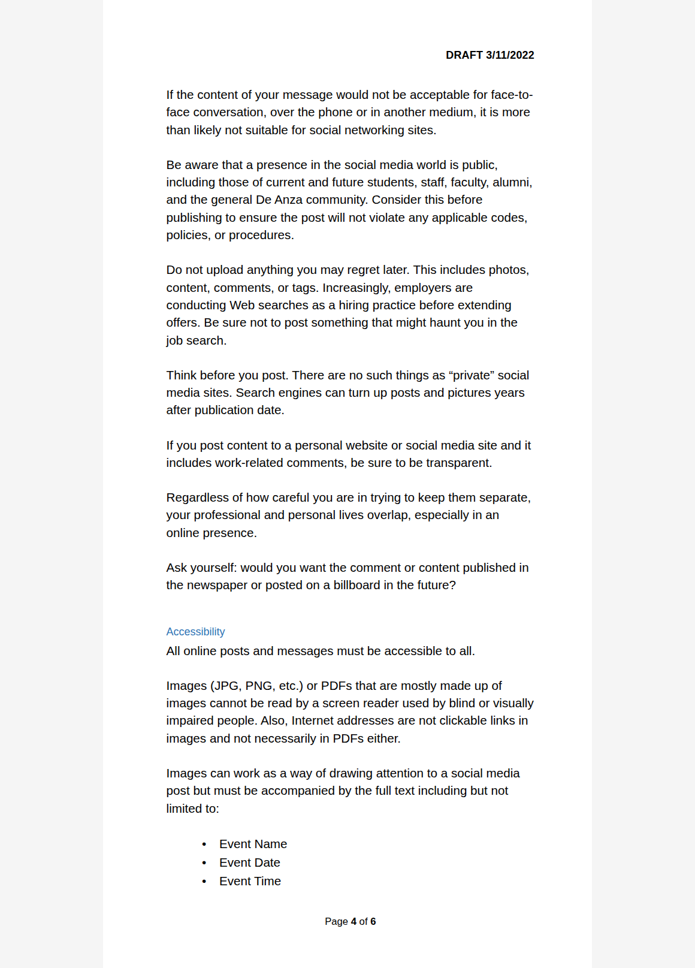DRAFT 3/11/2022
If the content of your message would not be acceptable for face-to-face conversation, over the phone or in another medium, it is more than likely not suitable for social networking sites.
Be aware that a presence in the social media world is public, including those of current and future students, staff, faculty, alumni, and the general De Anza community. Consider this before publishing to ensure the post will not violate any applicable codes, policies, or procedures.
Do not upload anything you may regret later. This includes photos, content, comments, or tags. Increasingly, employers are conducting Web searches as a hiring practice before extending offers. Be sure not to post something that might haunt you in the job search.
Think before you post. There are no such things as “private” social media sites. Search engines can turn up posts and pictures years after publication date.
If you post content to a personal website or social media site and it includes work-related comments, be sure to be transparent.
Regardless of how careful you are in trying to keep them separate, your professional and personal lives overlap, especially in an online presence.
Ask yourself: would you want the comment or content published in the newspaper or posted on a billboard in the future?
Accessibility
All online posts and messages must be accessible to all.
Images (JPG, PNG, etc.) or PDFs that are mostly made up of images cannot be read by a screen reader used by blind or visually impaired people. Also, Internet addresses are not clickable links in images and not necessarily in PDFs either.
Images can work as a way of drawing attention to a social media post but must be accompanied by the full text including but not limited to:
Event Name
Event Date
Event Time
Page 4 of 6